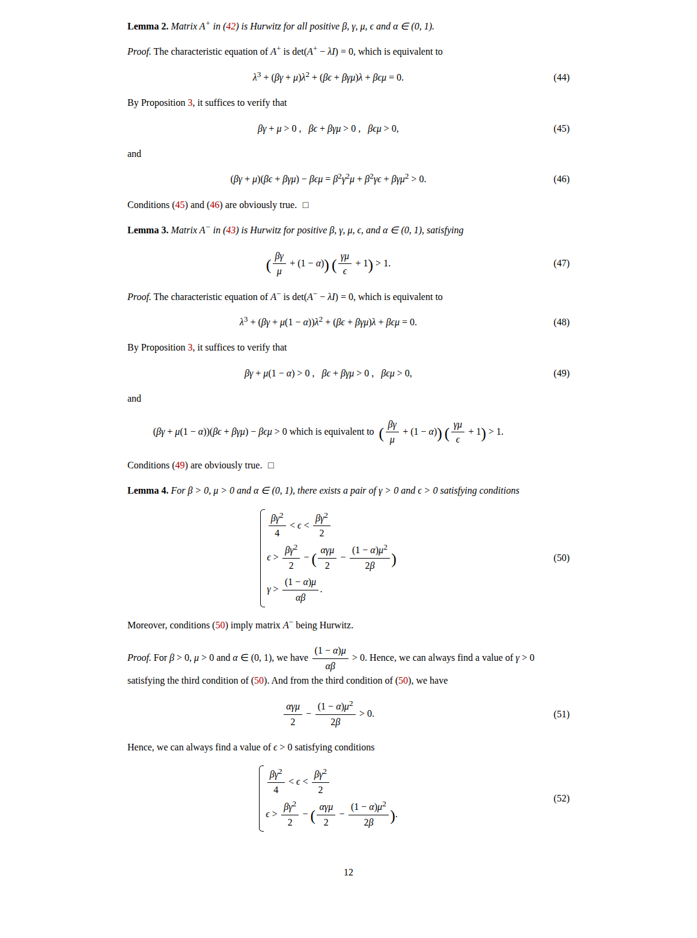Lemma 2. Matrix A+ in (42) is Hurwitz for all positive β, γ, μ, ϵ and α ∈ (0, 1).
Proof. The characteristic equation of A+ is det(A+ − λI) = 0, which is equivalent to
λ3 + (βγ + μ)λ2 + (βϵ + βγμ)λ + βϵμ = 0.
(44)
By Proposition 3, it suffices to verify that
βγ + μ > 0 , βϵ + βγμ > 0 , βϵμ > 0,
(45)
and
(βγ + μ)(βϵ + βγμ) − βϵμ = β2γ2μ + β2γϵ + βγμ2 > 0.
(46)
Conditions (45) and (46) are obviously true. □
Lemma 3. Matrix A− in (43) is Hurwitz for positive β, γ, μ, ϵ, and α ∈ (0, 1), satisfying
(βγ μ + (1 − α)) (γμ ϵ + 1) > 1.
(47)
Proof. The characteristic equation of A− is det(A− − λI) = 0, which is equivalent to
λ3 + (βγ + μ(1 − α))λ2 + (βϵ + βγμ)λ + βϵμ = 0.
(48)
By Proposition 3, it suffices to verify that
βγ + μ(1 − α) > 0 , βϵ + βγμ > 0 , βϵμ > 0,
(49)
and
(βγ + μ(1 − α))(βϵ + βγμ) − βϵμ > 0 which is equivalent to (βγ μ + (1 − α)) (γμ ϵ + 1) > 1.
Conditions (49) are obviously true. □
Lemma 4. For β > 0, μ > 0 and α ∈ (0, 1), there exists a pair of γ > 0 and ϵ > 0 satisfying conditions
βγ24 < ϵ < βγ22 ϵ > βγ22 − (αγμ 2 − (1 − α)μ22β) γ > (1 − α)μ αβ.
(50)
Moreover, conditions (50) imply matrix A− being Hurwitz.
Proof. For β > 0, μ > 0 and α ∈ (0, 1), we have (1 − α)μ αβ > 0. Hence, we can always find a value of γ > 0 satisfying the third condition of (50). And from the third condition of (50), we have
αγμ 2 − (1 − α)μ22β > 0.
(51)
Hence, we can always find a value of ϵ > 0 satisfying conditions
βγ24 < ϵ < βγ22 ϵ > βγ22 − (αγμ 2 − (1 − α)μ22β).
(52)
12